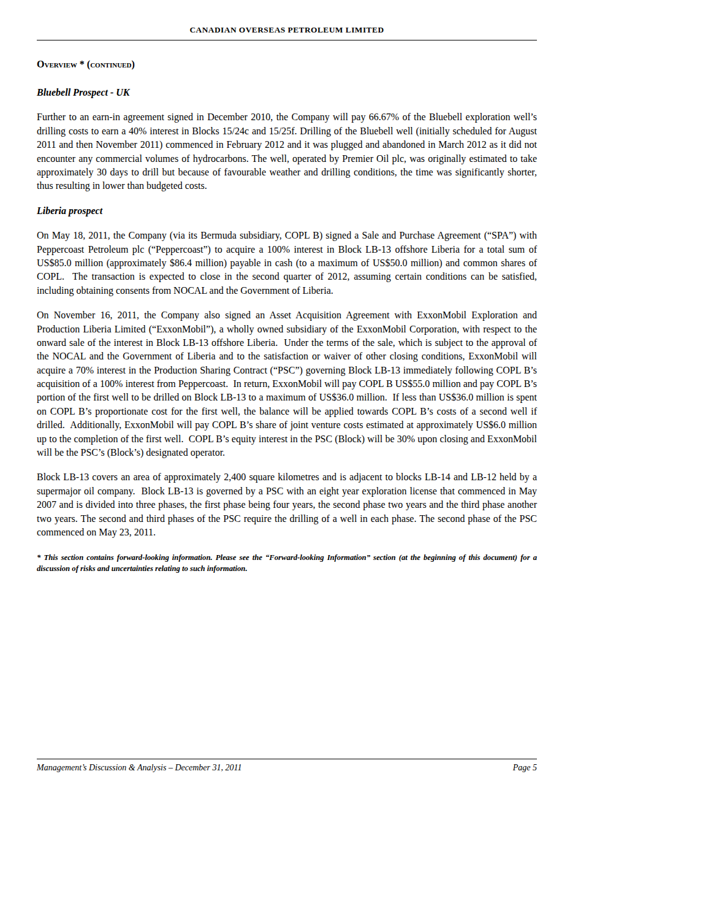CANADIAN OVERSEAS PETROLEUM LIMITED
Overview * (continued)
Bluebell Prospect - UK
Further to an earn-in agreement signed in December 2010, the Company will pay 66.67% of the Bluebell exploration well’s drilling costs to earn a 40% interest in Blocks 15/24c and 15/25f. Drilling of the Bluebell well (initially scheduled for August 2011 and then November 2011) commenced in February 2012 and it was plugged and abandoned in March 2012 as it did not encounter any commercial volumes of hydrocarbons. The well, operated by Premier Oil plc, was originally estimated to take approximately 30 days to drill but because of favourable weather and drilling conditions, the time was significantly shorter, thus resulting in lower than budgeted costs.
Liberia prospect
On May 18, 2011, the Company (via its Bermuda subsidiary, COPL B) signed a Sale and Purchase Agreement (“SPA”) with Peppercoast Petroleum plc (“Peppercoast”) to acquire a 100% interest in Block LB-13 offshore Liberia for a total sum of US$85.0 million (approximately $86.4 million) payable in cash (to a maximum of US$50.0 million) and common shares of COPL. The transaction is expected to close in the second quarter of 2012, assuming certain conditions can be satisfied, including obtaining consents from NOCAL and the Government of Liberia.
On November 16, 2011, the Company also signed an Asset Acquisition Agreement with ExxonMobil Exploration and Production Liberia Limited (“ExxonMobil”), a wholly owned subsidiary of the ExxonMobil Corporation, with respect to the onward sale of the interest in Block LB-13 offshore Liberia. Under the terms of the sale, which is subject to the approval of the NOCAL and the Government of Liberia and to the satisfaction or waiver of other closing conditions, ExxonMobil will acquire a 70% interest in the Production Sharing Contract (“PSC”) governing Block LB-13 immediately following COPL B’s acquisition of a 100% interest from Peppercoast. In return, ExxonMobil will pay COPL B US$55.0 million and pay COPL B’s portion of the first well to be drilled on Block LB-13 to a maximum of US$36.0 million. If less than US$36.0 million is spent on COPL B’s proportionate cost for the first well, the balance will be applied towards COPL B’s costs of a second well if drilled. Additionally, ExxonMobil will pay COPL B’s share of joint venture costs estimated at approximately US$6.0 million up to the completion of the first well. COPL B’s equity interest in the PSC (Block) will be 30% upon closing and ExxonMobil will be the PSC’s (Block’s) designated operator.
Block LB-13 covers an area of approximately 2,400 square kilometres and is adjacent to blocks LB-14 and LB-12 held by a supermajor oil company. Block LB-13 is governed by a PSC with an eight year exploration license that commenced in May 2007 and is divided into three phases, the first phase being four years, the second phase two years and the third phase another two years. The second and third phases of the PSC require the drilling of a well in each phase. The second phase of the PSC commenced on May 23, 2011.
* This section contains forward-looking information. Please see the “Forward-looking Information” section (at the beginning of this document) for a discussion of risks and uncertainties relating to such information.
Management’s Discussion & Analysis – December 31, 2011 Page 5